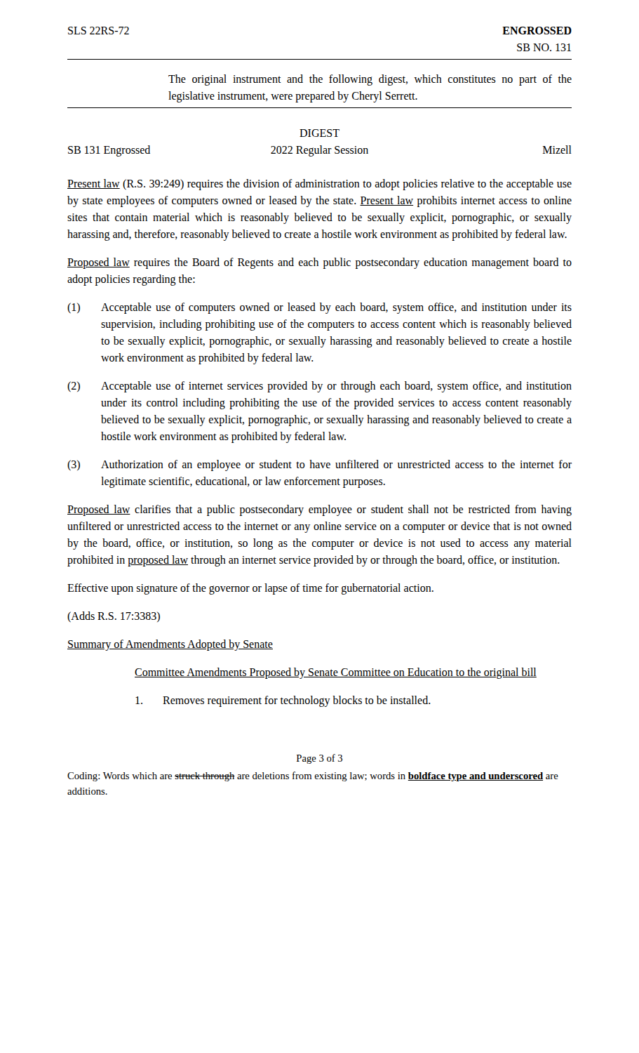SLS 22RS-72
ENGROSSED
SB NO. 131
The original instrument and the following digest, which constitutes no part of the legislative instrument, were prepared by Cheryl Serrett.
DIGEST
SB 131 Engrossed
2022 Regular Session
Mizell
Present law (R.S. 39:249) requires the division of administration to adopt policies relative to the acceptable use by state employees of computers owned or leased by the state. Present law prohibits internet access to online sites that contain material which is reasonably believed to be sexually explicit, pornographic, or sexually harassing and, therefore, reasonably believed to create a hostile work environment as prohibited by federal law.
Proposed law requires the Board of Regents and each public postsecondary education management board to adopt policies regarding the:
(1) Acceptable use of computers owned or leased by each board, system office, and institution under its supervision, including prohibiting use of the computers to access content which is reasonably believed to be sexually explicit, pornographic, or sexually harassing and reasonably believed to create a hostile work environment as prohibited by federal law.
(2) Acceptable use of internet services provided by or through each board, system office, and institution under its control including prohibiting the use of the provided services to access content reasonably believed to be sexually explicit, pornographic, or sexually harassing and reasonably believed to create a hostile work environment as prohibited by federal law.
(3) Authorization of an employee or student to have unfiltered or unrestricted access to the internet for legitimate scientific, educational, or law enforcement purposes.
Proposed law clarifies that a public postsecondary employee or student shall not be restricted from having unfiltered or unrestricted access to the internet or any online service on a computer or device that is not owned by the board, office, or institution, so long as the computer or device is not used to access any material prohibited in proposed law through an internet service provided by or through the board, office, or institution.
Effective upon signature of the governor or lapse of time for gubernatorial action.
(Adds R.S. 17:3383)
Summary of Amendments Adopted by Senate
Committee Amendments Proposed by Senate Committee on Education to the original bill
1. Removes requirement for technology blocks to be installed.
Page 3 of 3
Coding: Words which are struck through are deletions from existing law; words in boldface type and underscored are additions.